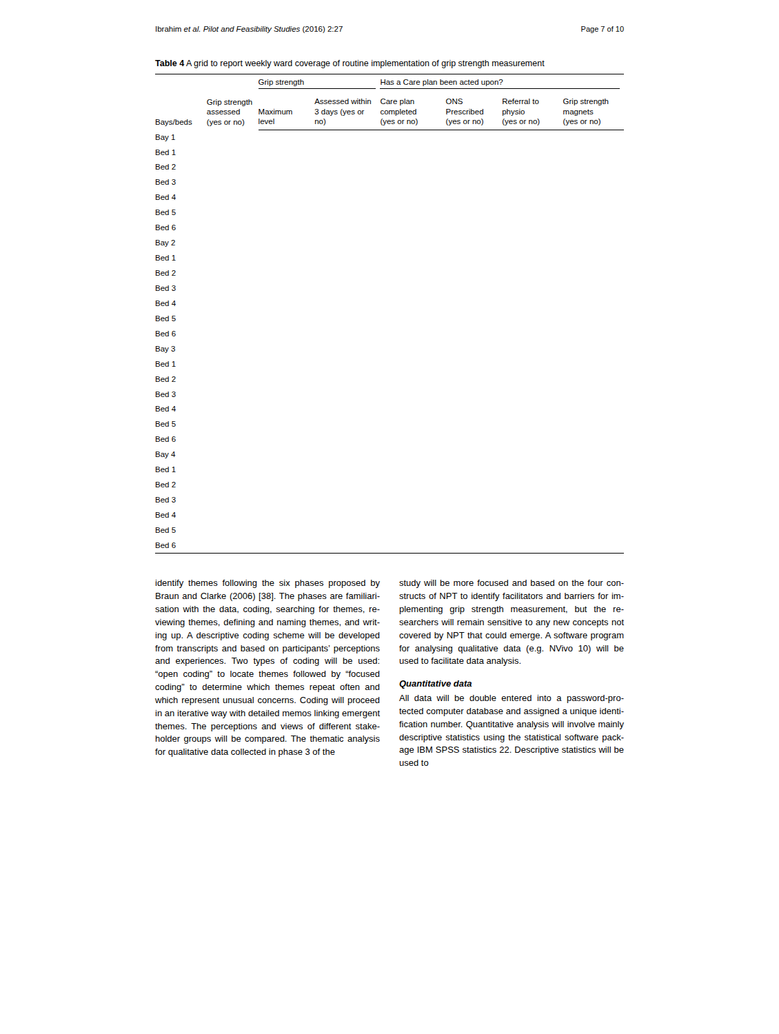Ibrahim et al. Pilot and Feasibility Studies (2016) 2:27
Page 7 of 10
Table 4 A grid to report weekly ward coverage of routine implementation of grip strength measurement
| Bays/beds | Grip strength assessed (yes or no) | Grip strength | Has a Care plan been acted upon? |
| --- | --- | --- | --- |
| Maximum level | Assessed within 3 days (yes or no) | Care plan completed (yes or no) | ONS Prescribed (yes or no) | Referral to physio (yes or no) | Grip strength magnets (yes or no) |
| Bay 1 | | | | | | | |
| Bed 1 | | | | | | | |
| Bed 2 | | | | | | | |
| Bed 3 | | | | | | | |
| Bed 4 | | | | | | | |
| Bed 5 | | | | | | | |
| Bed 6 | | | | | | | |
| Bay 2 | | | | | | | |
| Bed 1 | | | | | | | |
| Bed 2 | | | | | | | |
| Bed 3 | | | | | | | |
| Bed 4 | | | | | | | |
| Bed 5 | | | | | | | |
| Bed 6 | | | | | | | |
| Bay 3 | | | | | | | |
| Bed 1 | | | | | | | |
| Bed 2 | | | | | | | |
| Bed 3 | | | | | | | |
| Bed 4 | | | | | | | |
| Bed 5 | | | | | | | |
| Bed 6 | | | | | | | |
| Bay 4 | | | | | | | |
| Bed 1 | | | | | | | |
| Bed 2 | | | | | | | |
| Bed 3 | | | | | | | |
| Bed 4 | | | | | | | |
| Bed 5 | | | | | | | |
| Bed 6 | | | | | | | |
identify themes following the six phases proposed by Braun and Clarke (2006) [38]. The phases are familiarisation with the data, coding, searching for themes, reviewing themes, defining and naming themes, and writing up. A descriptive coding scheme will be developed from transcripts and based on participants’ perceptions and experiences. Two types of coding will be used: “open coding” to locate themes followed by “focused coding” to determine which themes repeat often and which represent unusual concerns. Coding will proceed in an iterative way with detailed memos linking emergent themes. The perceptions and views of different stakeholder groups will be compared. The thematic analysis for qualitative data collected in phase 3 of the
study will be more focused and based on the four constructs of NPT to identify facilitators and barriers for implementing grip strength measurement, but the researchers will remain sensitive to any new concepts not covered by NPT that could emerge. A software program for analysing qualitative data (e.g. NVivo 10) will be used to facilitate data analysis.
Quantitative data
All data will be double entered into a password-protected computer database and assigned a unique identification number. Quantitative analysis will involve mainly descriptive statistics using the statistical software package IBM SPSS statistics 22. Descriptive statistics will be used to